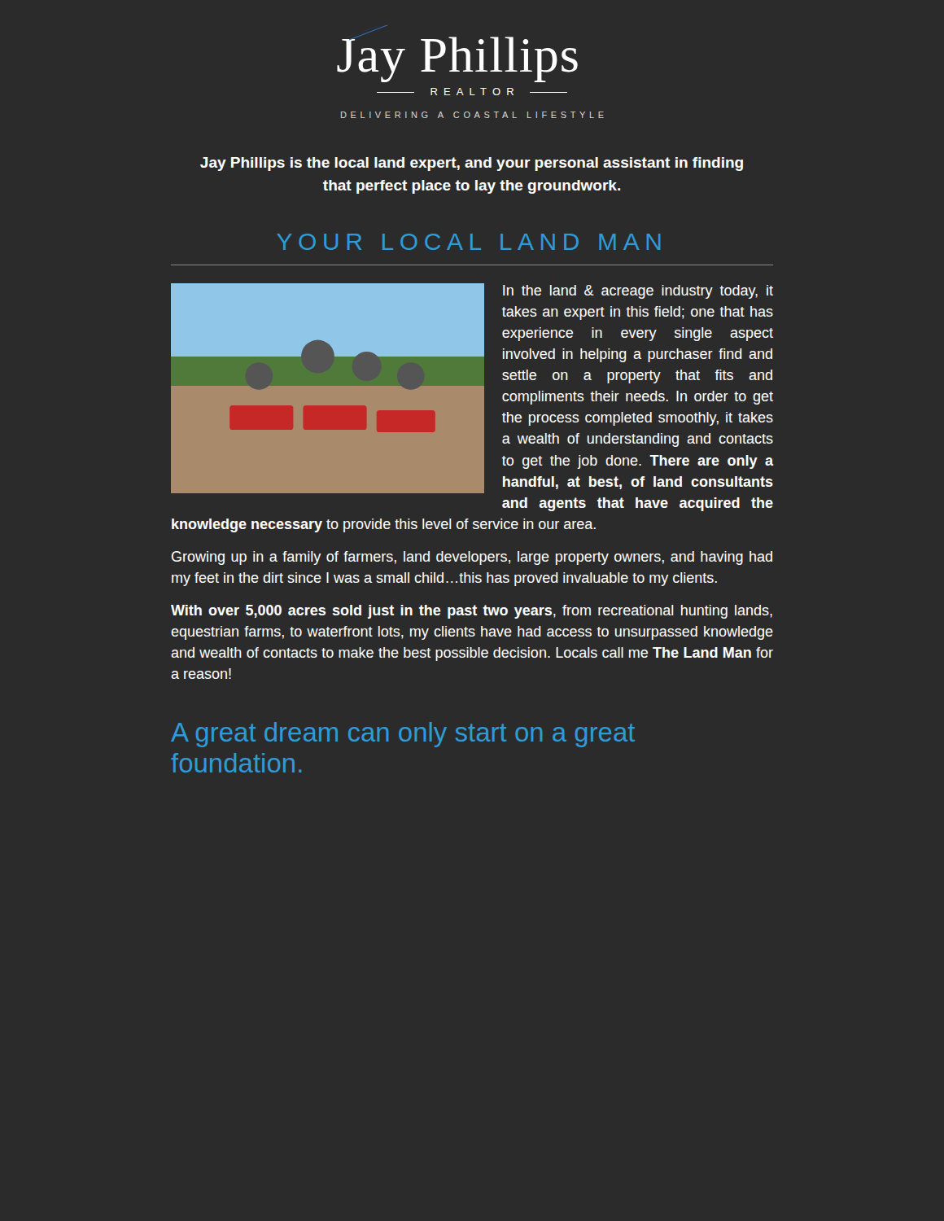Jay Phillips
REALTOR
DELIVERING A COASTAL LIFESTYLE
Jay Phillips is the local land expert, and your personal assistant in finding that perfect place to lay the groundwork.
Your Local Land Man
In the land & acreage industry today, it takes an expert in this field; one that has experience in every single aspect involved in helping a purchaser find and settle on a property that fits and compliments their needs. In order to get the process completed smoothly, it takes a wealth of understanding and contacts to get the job done. There are only a handful, at best, of land consultants and agents that have acquired the knowledge necessary to provide this level of service in our area.
Growing up in a family of farmers, land developers, large property owners, and having had my feet in the dirt since I was a small child…this has proved invaluable to my clients.
With over 5,000 acres sold just in the past two years, from recreational hunting lands, equestrian farms, to waterfront lots, my clients have had access to unsurpassed knowledge and wealth of contacts to make the best possible decision. Locals call me The Land Man for a reason!
A great dream can only start on a great foundation.